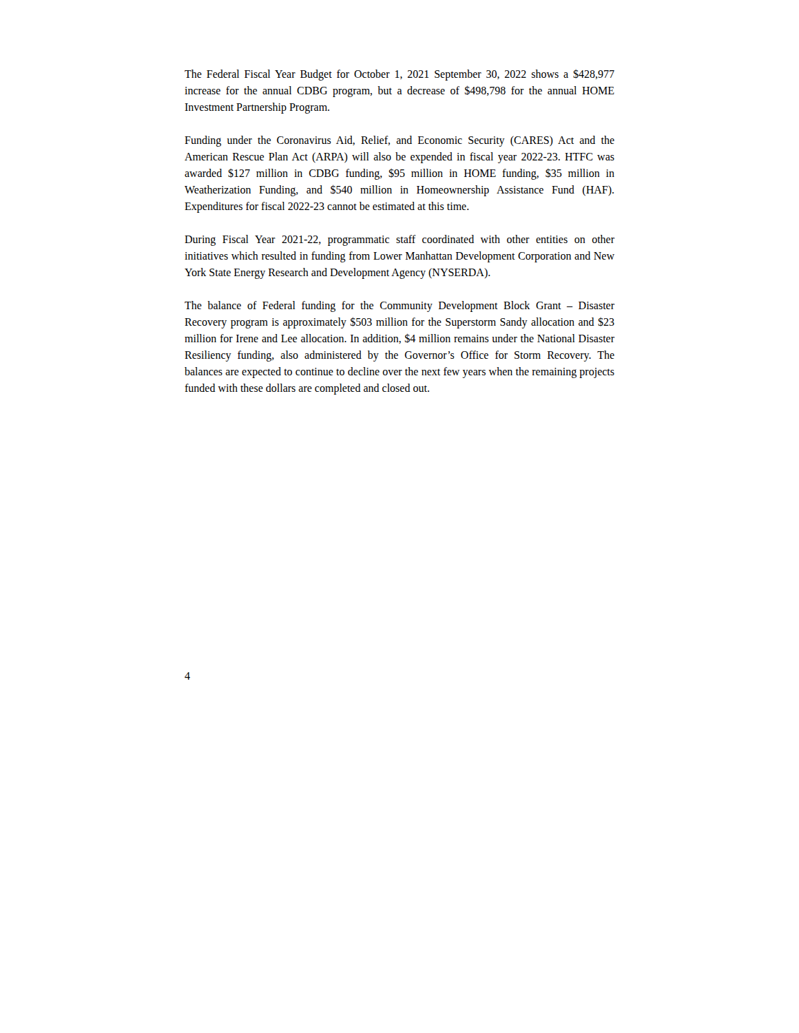The Federal Fiscal Year Budget for October 1, 2021 September 30, 2022 shows a $428,977 increase for the annual CDBG program, but a decrease of $498,798 for the annual HOME Investment Partnership Program.
Funding under the Coronavirus Aid, Relief, and Economic Security (CARES) Act and the American Rescue Plan Act (ARPA) will also be expended in fiscal year 2022-23. HTFC was awarded $127 million in CDBG funding, $95 million in HOME funding, $35 million in Weatherization Funding, and $540 million in Homeownership Assistance Fund (HAF). Expenditures for fiscal 2022-23 cannot be estimated at this time.
During Fiscal Year 2021-22, programmatic staff coordinated with other entities on other initiatives which resulted in funding from Lower Manhattan Development Corporation and New York State Energy Research and Development Agency (NYSERDA).
The balance of Federal funding for the Community Development Block Grant – Disaster Recovery program is approximately $503 million for the Superstorm Sandy allocation and $23 million for Irene and Lee allocation. In addition, $4 million remains under the National Disaster Resiliency funding, also administered by the Governor’s Office for Storm Recovery. The balances are expected to continue to decline over the next few years when the remaining projects funded with these dollars are completed and closed out.
4